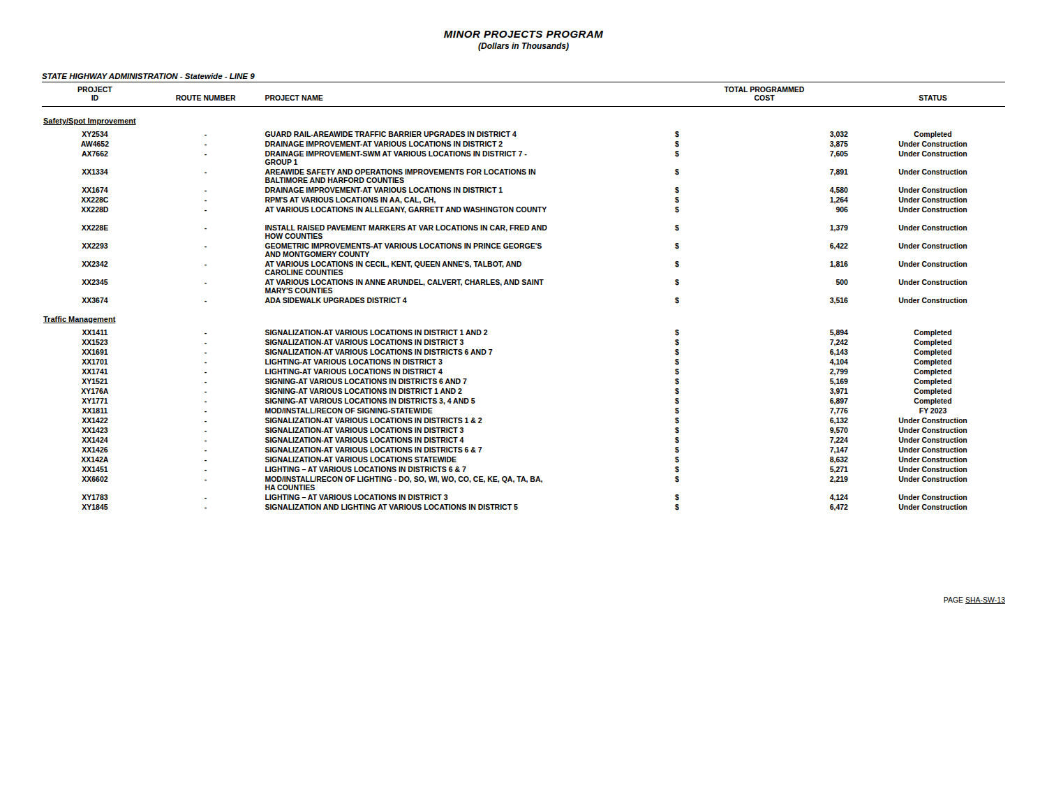MINOR PROJECTS PROGRAM
(Dollars in Thousands)
STATE HIGHWAY ADMINISTRATION - Statewide - LINE 9
| PROJECT ID | ROUTE NUMBER | PROJECT NAME | TOTAL PROGRAMMED COST | STATUS |
| --- | --- | --- | --- | --- |
| Safety/Spot Improvement |
| XY2534 | - | GUARD RAIL-AREAWIDE TRAFFIC BARRIER UPGRADES IN DISTRICT 4 | $ | 3,032 | Completed |
| AW4652 | - | DRAINAGE IMPROVEMENT-AT VARIOUS LOCATIONS IN DISTRICT 2 | $ | 3,875 | Under Construction |
| AX7662 | - | DRAINAGE IMPROVEMENT-SWM AT VARIOUS LOCATIONS IN DISTRICT 7 - GROUP 1 | $ | 7,605 | Under Construction |
| XX1334 | - | AREAWIDE SAFETY AND OPERATIONS IMPROVEMENTS FOR LOCATIONS IN BALTIMORE AND HARFORD COUNTIES | $ | 7,891 | Under Construction |
| XX1674 | - | DRAINAGE IMPROVEMENT-AT VARIOUS LOCATIONS IN DISTRICT 1 | $ | 4,580 | Under Construction |
| XX228C | - | RPM'S AT VARIOUS LOCATIONS IN AA, CAL, CH, | $ | 1,264 | Under Construction |
| XX228D | - | AT VARIOUS LOCATIONS IN ALLEGANY, GARRETT AND WASHINGTON COUNTY | $ | 906 | Under Construction |
| XX228E | - | INSTALL RAISED PAVEMENT MARKERS AT VAR LOCATIONS IN CAR, FRED AND HOW COUNTIES | $ | 1,379 | Under Construction |
| XX2293 | - | GEOMETRIC IMPROVEMENTS-AT VARIOUS LOCATIONS IN PRINCE GEORGE'S AND MONTGOMERY COUNTY | $ | 6,422 | Under Construction |
| XX2342 | - | AT VARIOUS LOCATIONS IN CECIL, KENT, QUEEN ANNE'S, TALBOT, AND CAROLINE COUNTIES | $ | 1,816 | Under Construction |
| XX2345 | - | AT VARIOUS LOCATIONS IN ANNE ARUNDEL, CALVERT, CHARLES, AND SAINT MARY'S COUNTIES | $ | 500 | Under Construction |
| XX3674 | - | ADA SIDEWALK UPGRADES DISTRICT 4 | $ | 3,516 | Under Construction |
| Traffic Management |
| XX1411 | - | SIGNALIZATION-AT VARIOUS LOCATIONS IN DISTRICT 1 AND 2 | $ | 5,894 | Completed |
| XX1523 | - | SIGNALIZATION-AT VARIOUS LOCATIONS IN DISTRICT 3 | $ | 7,242 | Completed |
| XX1691 | - | SIGNALIZATION-AT VARIOUS LOCATIONS IN DISTRICTS 6 AND 7 | $ | 6,143 | Completed |
| XX1701 | - | LIGHTING-AT VARIOUS LOCATIONS IN DISTRICT 3 | $ | 4,104 | Completed |
| XX1741 | - | LIGHTING-AT VARIOUS LOCATIONS IN DISTRICT 4 | $ | 2,799 | Completed |
| XY1521 | - | SIGNING-AT VARIOUS LOCATIONS IN DISTRICTS 6 AND 7 | $ | 5,169 | Completed |
| XY176A | - | SIGNING-AT VARIOUS LOCATIONS IN DISTRICT 1 AND 2 | $ | 3,971 | Completed |
| XY1771 | - | SIGNING-AT VARIOUS LOCATIONS IN DISTRICTS 3, 4 AND 5 | $ | 6,897 | Completed |
| XX1811 | - | MOD/INSTALL/RECON OF SIGNING-STATEWIDE | $ | 7,776 | FY 2023 |
| XX1422 | - | SIGNALIZATION-AT VARIOUS LOCATIONS IN DISTRICTS 1 & 2 | $ | 6,132 | Under Construction |
| XX1423 | - | SIGNALIZATION-AT VARIOUS LOCATIONS IN DISTRICT 3 | $ | 9,570 | Under Construction |
| XX1424 | - | SIGNALIZATION-AT VARIOUS LOCATIONS IN DISTRICT 4 | $ | 7,224 | Under Construction |
| XX1426 | - | SIGNALIZATION-AT VARIOUS LOCATIONS IN DISTRICTS 6 & 7 | $ | 7,147 | Under Construction |
| XX142A | - | SIGNALIZATION-AT VARIOUS LOCATIONS STATEWIDE | $ | 8,632 | Under Construction |
| XX1451 | - | LIGHTING – AT VARIOUS LOCATIONS IN DISTRICTS 6 & 7 | $ | 5,271 | Under Construction |
| XX6602 | - | MOD/INSTALL/RECON OF LIGHTING - DO, SO, WI, WO, CO, CE, KE, QA, TA, BA, HA COUNTIES | $ | 2,219 | Under Construction |
| XY1783 | - | LIGHTING – AT VARIOUS LOCATIONS IN DISTRICT 3 | $ | 4,124 | Under Construction |
| XY1845 | - | SIGNALIZATION AND LIGHTING AT VARIOUS LOCATIONS IN DISTRICT 5 | $ | 6,472 | Under Construction |
PAGE SHA-SW-13